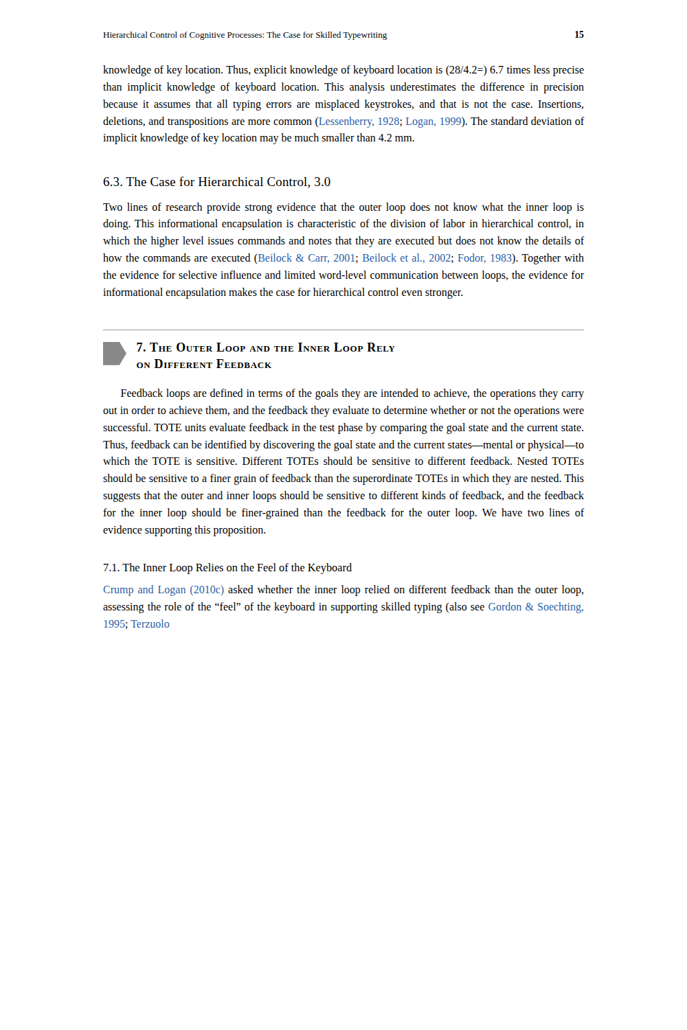Hierarchical Control of Cognitive Processes: The Case for Skilled Typewriting 15
knowledge of key location. Thus, explicit knowledge of keyboard location is (28/4.2=) 6.7 times less precise than implicit knowledge of keyboard location. This analysis underestimates the difference in precision because it assumes that all typing errors are misplaced keystrokes, and that is not the case. Insertions, deletions, and transpositions are more common (Lessenberry, 1928; Logan, 1999). The standard deviation of implicit knowledge of key location may be much smaller than 4.2 mm.
6.3. The Case for Hierarchical Control, 3.0
Two lines of research provide strong evidence that the outer loop does not know what the inner loop is doing. This informational encapsulation is characteristic of the division of labor in hierarchical control, in which the higher level issues commands and notes that they are executed but does not know the details of how the commands are executed (Beilock & Carr, 2001; Beilock et al., 2002; Fodor, 1983). Together with the evidence for selective influence and limited word-level communication between loops, the evidence for informational encapsulation makes the case for hierarchical control even stronger.
7. The Outer Loop and the Inner Loop Rely
on Different Feedback
Feedback loops are defined in terms of the goals they are intended to achieve, the operations they carry out in order to achieve them, and the feedback they evaluate to determine whether or not the operations were successful. TOTE units evaluate feedback in the test phase by comparing the goal state and the current state. Thus, feedback can be identified by discovering the goal state and the current states—mental or physical—to which the TOTE is sensitive. Different TOTEs should be sensitive to different feedback. Nested TOTEs should be sensitive to a finer grain of feedback than the superordinate TOTEs in which they are nested. This suggests that the outer and inner loops should be sensitive to different kinds of feedback, and the feedback for the inner loop should be finer-grained than the feedback for the outer loop. We have two lines of evidence supporting this proposition.
7.1. The Inner Loop Relies on the Feel of the Keyboard
Crump and Logan (2010c) asked whether the inner loop relied on different feedback than the outer loop, assessing the role of the “feel” of the keyboard in supporting skilled typing (also see Gordon & Soechting, 1995; Terzuolo